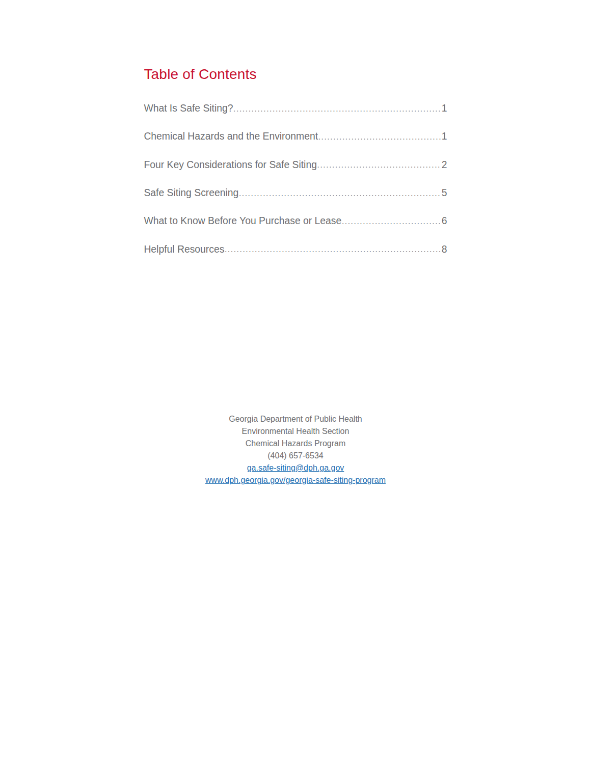Table of Contents
What Is Safe Siting? .................................................................................................................. 1
Chemical Hazards and the Environment .......................................................................... 1
Four Key Considerations for Safe Siting .......................................................................... 2
Safe Siting Screening .............................................................................................................. 5
What to Know Before You Purchase or Lease ............................................................. 6
Helpful Resources .................................................................................................................... 8
Georgia Department of Public Health
Environmental Health Section
Chemical Hazards Program
(404) 657-6534
ga.safe-siting@dph.ga.gov
www.dph.georgia.gov/georgia-safe-siting-program